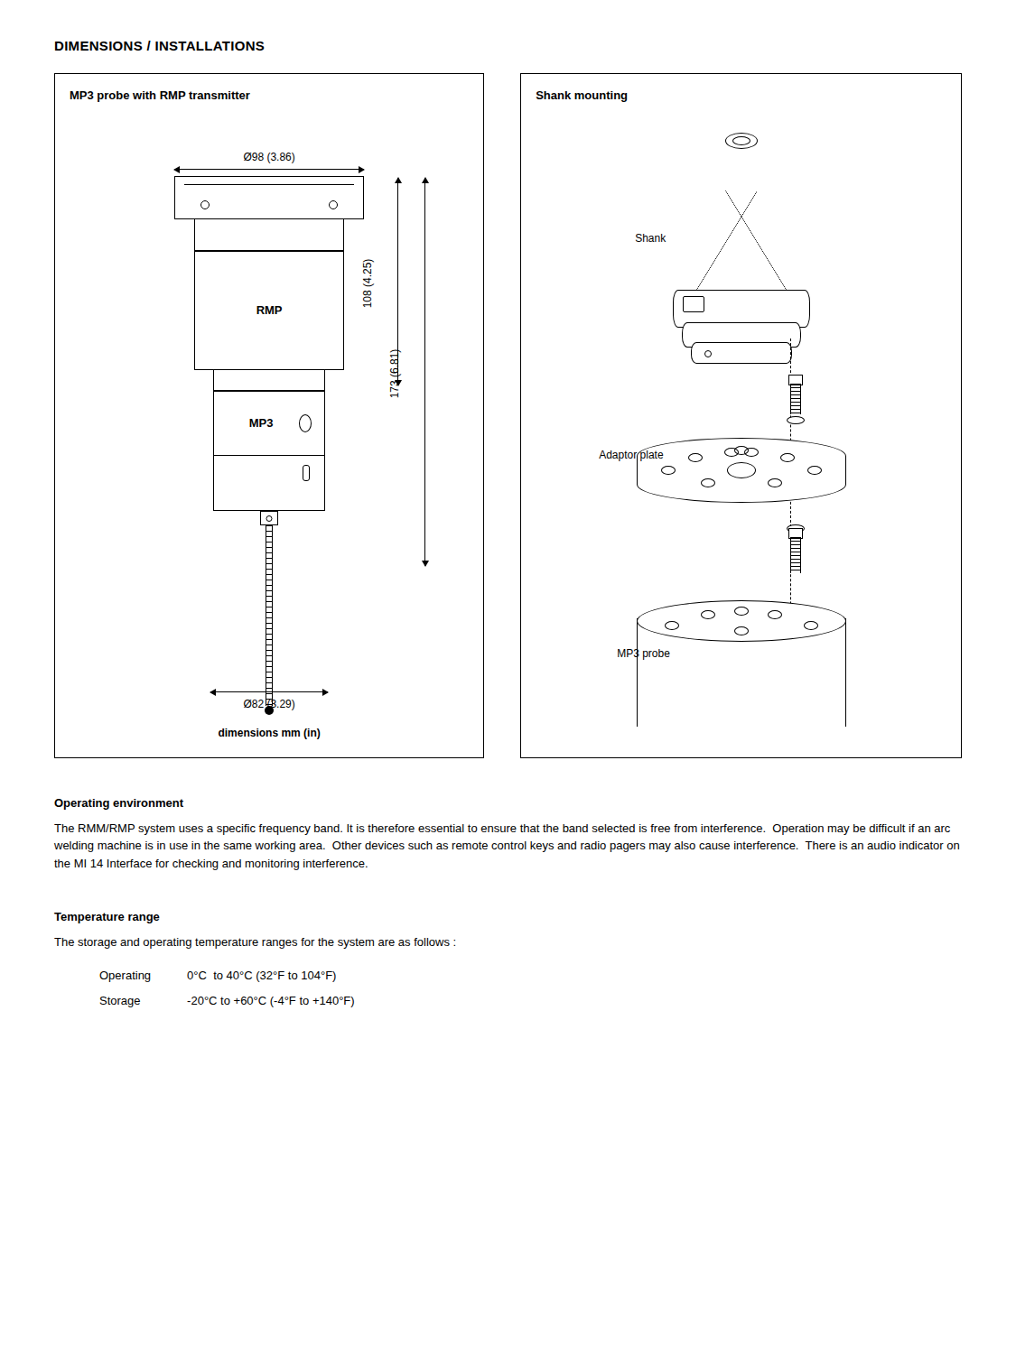DIMENSIONS / INSTALLATIONS
MP3 probe with RMP transmitter
Ø98 (3.86)
RMP
MP3
108 (4.25)
173 (6.81)
Ø82 (3.29)
dimensions mm (in)
Shank mounting
Shank
Adaptor plate
MP3 probe
Operating environment
The RMM/RMP system uses a specific frequency band. It is therefore essential to ensure that the band selected is free from interference. Operation may be difficult if an arc welding machine is in use in the same working area. Other devices such as remote control keys and radio pagers may also cause interference. There is an audio indicator on the MI 14 Interface for checking and monitoring interference.
Temperature range
The storage and operating temperature ranges for the system are as follows :
| Operating | 0°C to 40°C (32°F to 104°F) |
| Storage | -20°C to +60°C (-4°F to +140°F) |